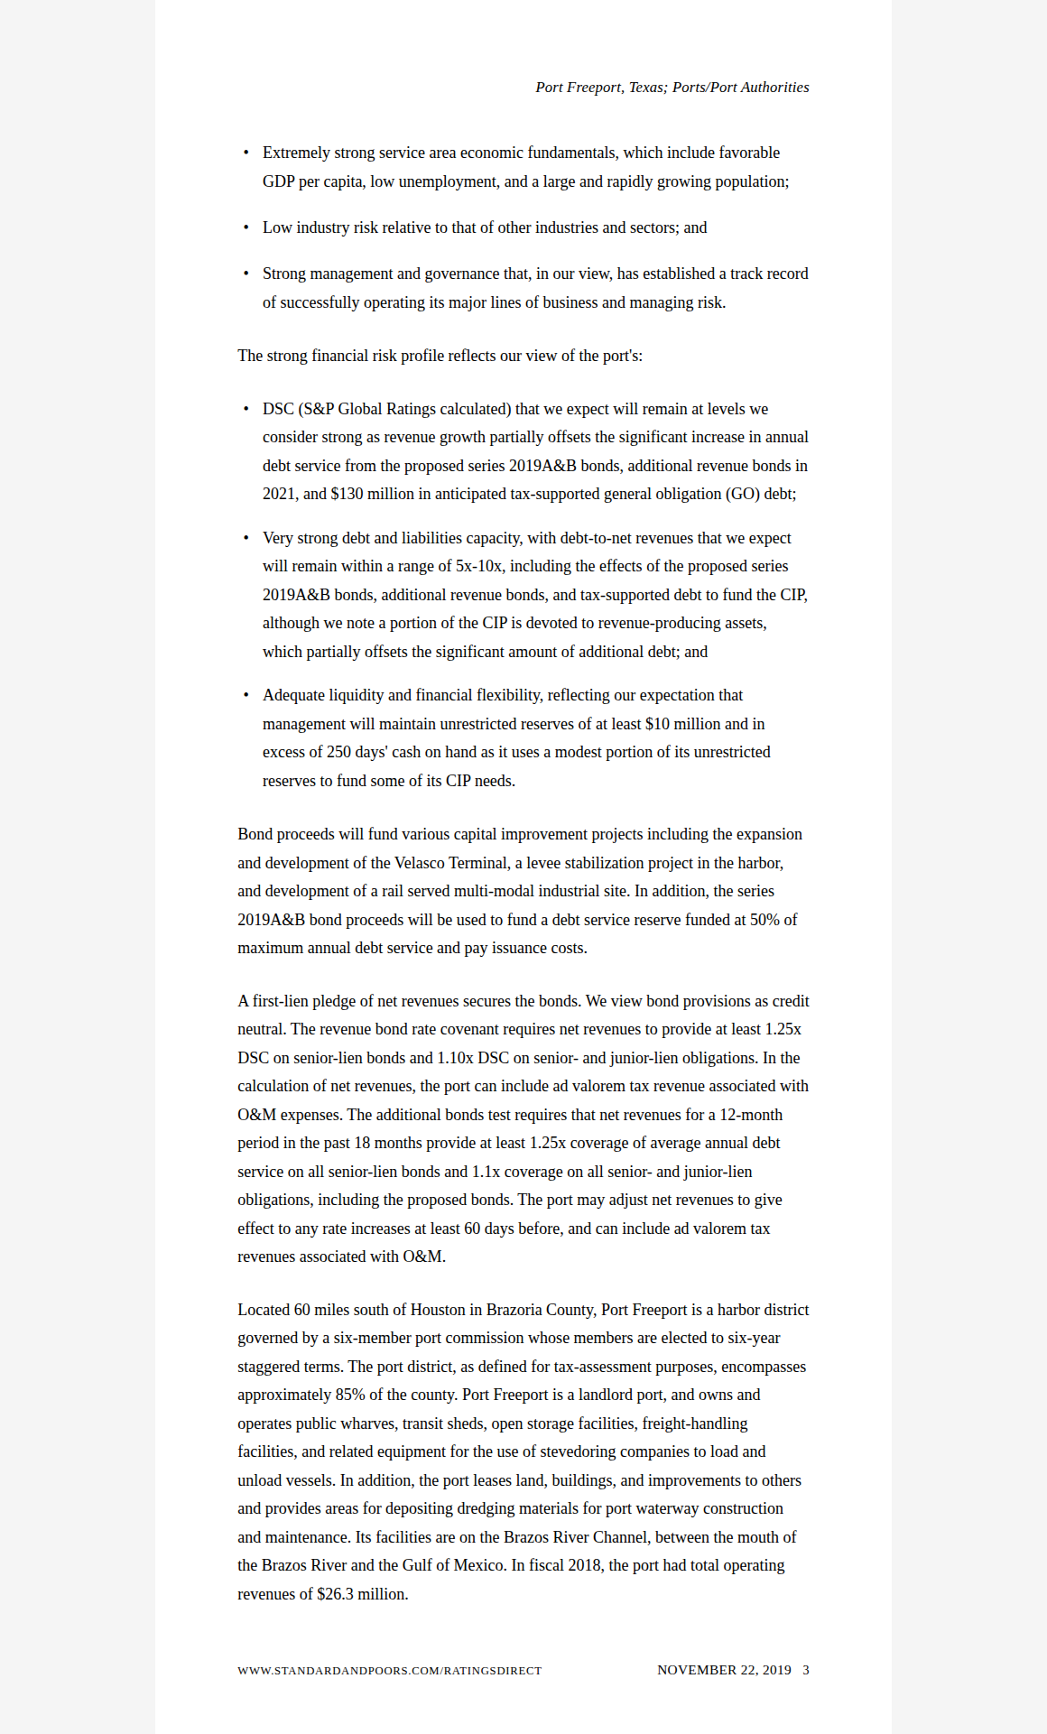Port Freeport, Texas; Ports/Port Authorities
Extremely strong service area economic fundamentals, which include favorable GDP per capita, low unemployment, and a large and rapidly growing population;
Low industry risk relative to that of other industries and sectors; and
Strong management and governance that, in our view, has established a track record of successfully operating its major lines of business and managing risk.
The strong financial risk profile reflects our view of the port's:
DSC (S&P Global Ratings calculated) that we expect will remain at levels we consider strong as revenue growth partially offsets the significant increase in annual debt service from the proposed series 2019A&B bonds, additional revenue bonds in 2021, and $130 million in anticipated tax-supported general obligation (GO) debt;
Very strong debt and liabilities capacity, with debt-to-net revenues that we expect will remain within a range of 5x-10x, including the effects of the proposed series 2019A&B bonds, additional revenue bonds, and tax-supported debt to fund the CIP, although we note a portion of the CIP is devoted to revenue-producing assets, which partially offsets the significant amount of additional debt; and
Adequate liquidity and financial flexibility, reflecting our expectation that management will maintain unrestricted reserves of at least $10 million and in excess of 250 days' cash on hand as it uses a modest portion of its unrestricted reserves to fund some of its CIP needs.
Bond proceeds will fund various capital improvement projects including the expansion and development of the Velasco Terminal, a levee stabilization project in the harbor, and development of a rail served multi-modal industrial site. In addition, the series 2019A&B bond proceeds will be used to fund a debt service reserve funded at 50% of maximum annual debt service and pay issuance costs.
A first-lien pledge of net revenues secures the bonds. We view bond provisions as credit neutral. The revenue bond rate covenant requires net revenues to provide at least 1.25x DSC on senior-lien bonds and 1.10x DSC on senior- and junior-lien obligations. In the calculation of net revenues, the port can include ad valorem tax revenue associated with O&M expenses. The additional bonds test requires that net revenues for a 12-month period in the past 18 months provide at least 1.25x coverage of average annual debt service on all senior-lien bonds and 1.1x coverage on all senior- and junior-lien obligations, including the proposed bonds. The port may adjust net revenues to give effect to any rate increases at least 60 days before, and can include ad valorem tax revenues associated with O&M.
Located 60 miles south of Houston in Brazoria County, Port Freeport is a harbor district governed by a six-member port commission whose members are elected to six-year staggered terms. The port district, as defined for tax-assessment purposes, encompasses approximately 85% of the county. Port Freeport is a landlord port, and owns and operates public wharves, transit sheds, open storage facilities, freight-handling facilities, and related equipment for the use of stevedoring companies to load and unload vessels. In addition, the port leases land, buildings, and improvements to others and provides areas for depositing dredging materials for port waterway construction and maintenance. Its facilities are on the Brazos River Channel, between the mouth of the Brazos River and the Gulf of Mexico. In fiscal 2018, the port had total operating revenues of $26.3 million.
www.standardandpoors.com/ratingsdirect NOVEMBER 22, 20193